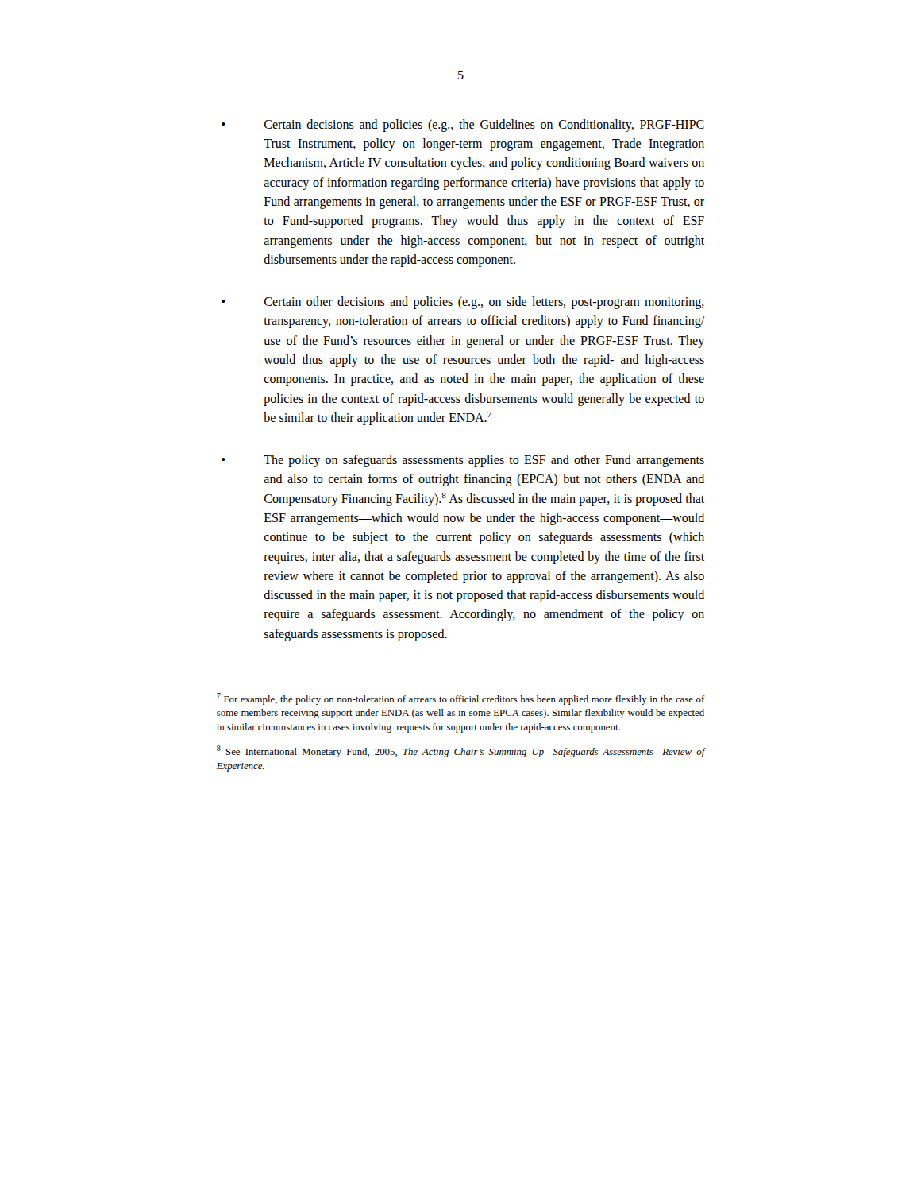5
Certain decisions and policies (e.g., the Guidelines on Conditionality, PRGF-HIPC Trust Instrument, policy on longer-term program engagement, Trade Integration Mechanism, Article IV consultation cycles, and policy conditioning Board waivers on accuracy of information regarding performance criteria) have provisions that apply to Fund arrangements in general, to arrangements under the ESF or PRGF-ESF Trust, or to Fund-supported programs. They would thus apply in the context of ESF arrangements under the high-access component, but not in respect of outright disbursements under the rapid-access component.
Certain other decisions and policies (e.g., on side letters, post-program monitoring, transparency, non-toleration of arrears to official creditors) apply to Fund financing/ use of the Fund’s resources either in general or under the PRGF-ESF Trust. They would thus apply to the use of resources under both the rapid- and high-access components. In practice, and as noted in the main paper, the application of these policies in the context of rapid-access disbursements would generally be expected to be similar to their application under ENDA.7
The policy on safeguards assessments applies to ESF and other Fund arrangements and also to certain forms of outright financing (EPCA) but not others (ENDA and Compensatory Financing Facility).8 As discussed in the main paper, it is proposed that ESF arrangements—which would now be under the high-access component—would continue to be subject to the current policy on safeguards assessments (which requires, inter alia, that a safeguards assessment be completed by the time of the first review where it cannot be completed prior to approval of the arrangement). As also discussed in the main paper, it is not proposed that rapid-access disbursements would require a safeguards assessment. Accordingly, no amendment of the policy on safeguards assessments is proposed.
7 For example, the policy on non-toleration of arrears to official creditors has been applied more flexibly in the case of some members receiving support under ENDA (as well as in some EPCA cases). Similar flexibility would be expected in similar circumstances in cases involving requests for support under the rapid-access component.
8 See International Monetary Fund, 2005, The Acting Chair’s Summing Up—Safeguards Assessments—Review of Experience.